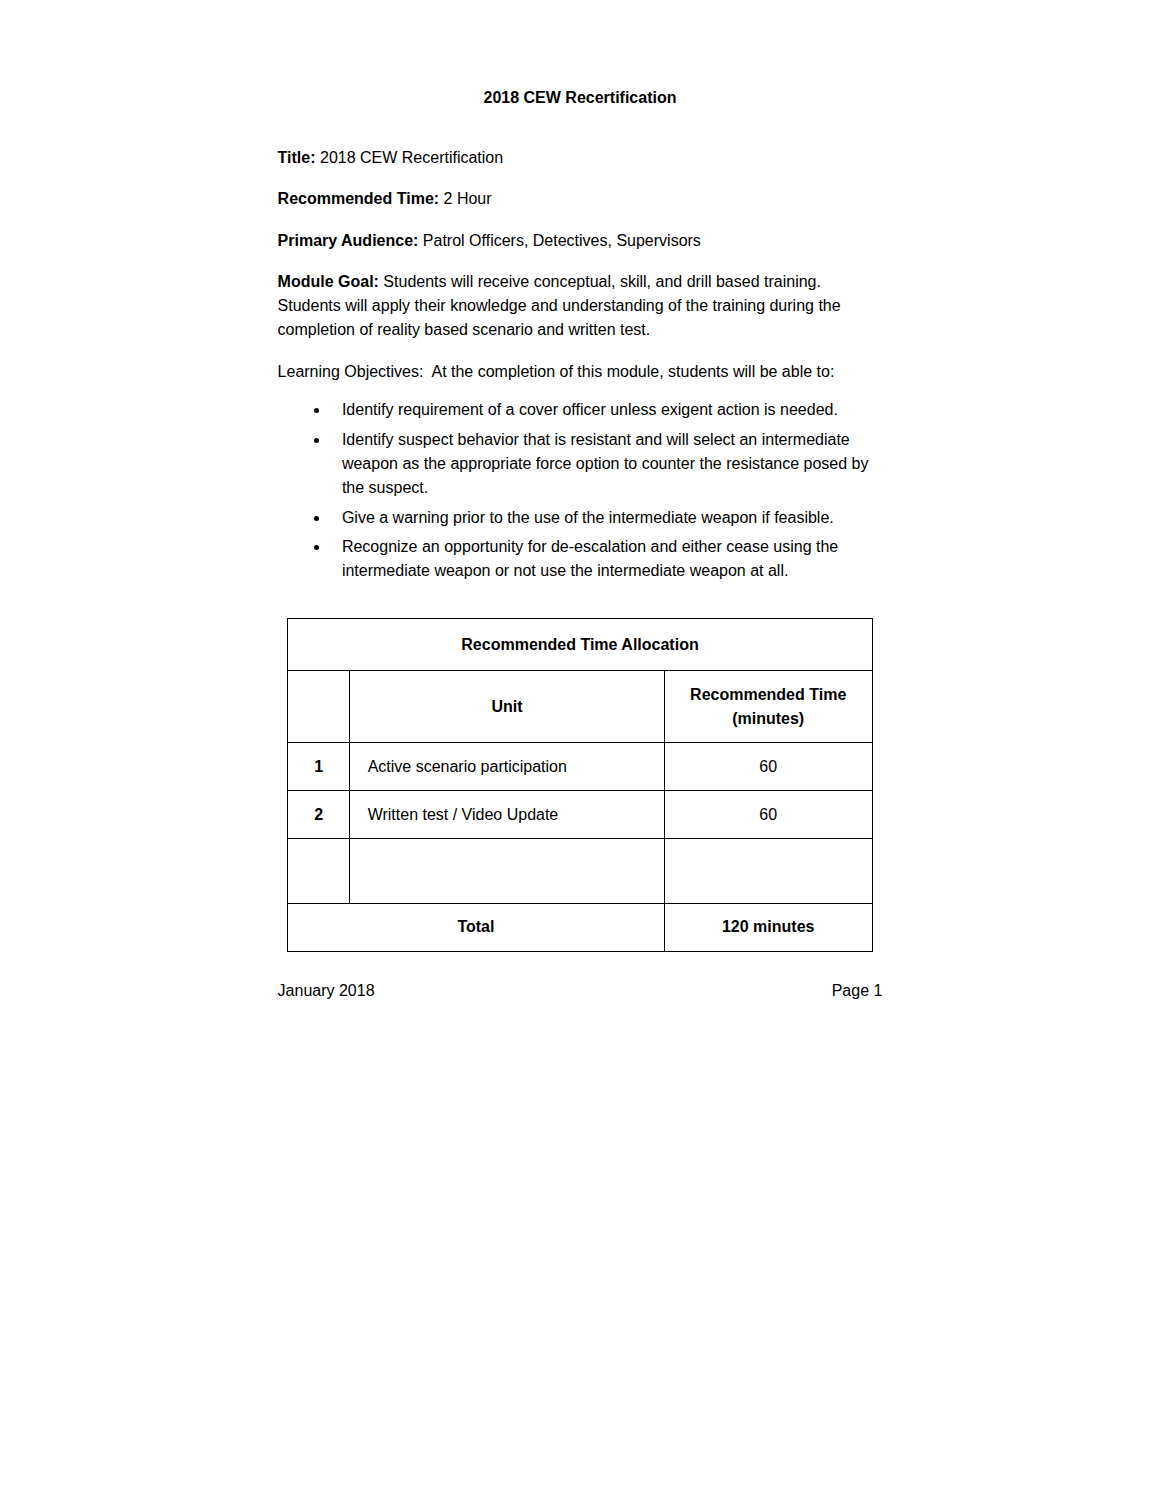2018 CEW Recertification
Title: 2018 CEW Recertification
Recommended Time: 2 Hour
Primary Audience: Patrol Officers, Detectives, Supervisors
Module Goal: Students will receive conceptual, skill, and drill based training. Students will apply their knowledge and understanding of the training during the completion of reality based scenario and written test.
Learning Objectives: At the completion of this module, students will be able to:
Identify requirement of a cover officer unless exigent action is needed.
Identify suspect behavior that is resistant and will select an intermediate weapon as the appropriate force option to counter the resistance posed by the suspect.
Give a warning prior to the use of the intermediate weapon if feasible.
Recognize an opportunity for de-escalation and either cease using the intermediate weapon or not use the intermediate weapon at all.
| Recommended Time Allocation |
| | Unit | Recommended Time (minutes) |
| 1 | Active scenario participation | 60 |
| 2 | Written test / Video Update | 60 |
| Total | 120 minutes |
January 2018 Page 1